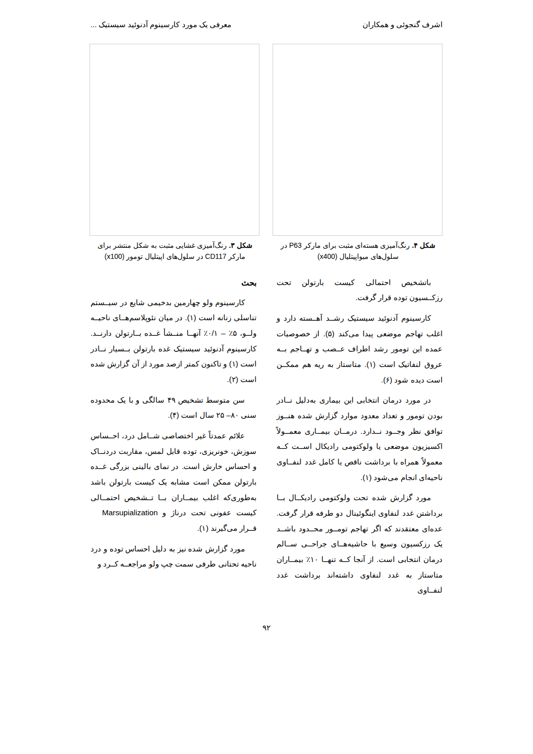اشرف گنجوئی و همکاران
معرفی یک مورد کارسینوم آدنوئید سیستیک ...
شکل ۴. رنگ‌آمیزی هسته‌ای مثبت برای مارکر P63 در سلول‌های میواپیتلیال (x400)
شکل ۳. رنگ‌آمیزی غشایی مثبت به شکل منتشر برای مارکر CD117 در سلول‌های اپیتلیال تومور (x100)
باتشخیص احتمالی کیست بارتولن تحت رزکــسیون توده قرار گرفت.
کارسینوم آدنوئید سیستیک رشــد آهــسته دارد و اغلب تهاجم موضعی پیدا می‌کند (۵). از خصوصیات عمده این تومور رشد اطراف عــصب و تهــاجم بــه عروق لنفاتیک است (۱). متاستاز به ریه هم ممکــن است دیده شود (۶).
در مورد درمان انتخابی این بیماری به‌دلیل نــادر بودن تومور و تعداد معدود موارد گزارش شده هنــوز توافق نظر وجــود نــدارد. درمــان بیمــاری معمــولاً اکسیزیون موضعی یا ولوکتومی رادیکال اســت کــه معمولاً همراه با برداشت ناقص یا کامل غدد لنفــاوی ناحیه‌ای انجام می‌شود (۱).
مورد گزارش شده تحت ولوکتومی رادیکــال بــا برداشتن غدد لنفاوی اینگوئینال دو طرفه قرار گرفت. عده‌ای معتقدند که اگر تهاجم تومــور محــدود باشــد یک رزکسیون وسیع با حاشیه‌هــای جراحــی ســالم درمان انتخابی است. از آنجا کــه تنهــا ۱۰٪ بیمــاران متاستاز به غدد لنفاوی داشته‌اند برداشت غدد لنفــاوی
بحث
کارسینوم ولو چهارمین بدخیمی شایع در سیــستم تناسلی زنانه است (۱). در میان نئوپلاسم‌هــای ناحیــه ولــو، ۵٪ – ۰/۱٪ آنهــا منــشأ غــده بــارتولن دارنــد. کارسینوم آدنوئید سیستیک غده بارتولن بــسیار نــادر است (۱) و تاکنون کمتر ازصد مورد از آن گزارش شده است (۲).
سن متوسط تشخیص ۴۹ سالگی و با یک محدوده سنی ۸۰– ۲۵ سال است (۴).
علائم عمدتاً غیر اختصاصی شــامل درد، احــساس سوزش، خونریزی، توده قابل لمس، مقاربت دردنــاک و احساس خارش است. در نمای بالینی بزرگی غــده بارتولن ممکن است مشابه یک کیست بارتولن باشد به‌طوری‌که اغلب بیمــاران بــا تــشخیص احتمــالی کیست عفونی تحت درناژ و Marsupialization قــرار می‌گیرند (۱).
مورد گزارش شده نیز به دلیل احساس توده و درد ناحیه تحتانی طرفی سمت چپ ولو مراجعــه کــرد و
۹۲